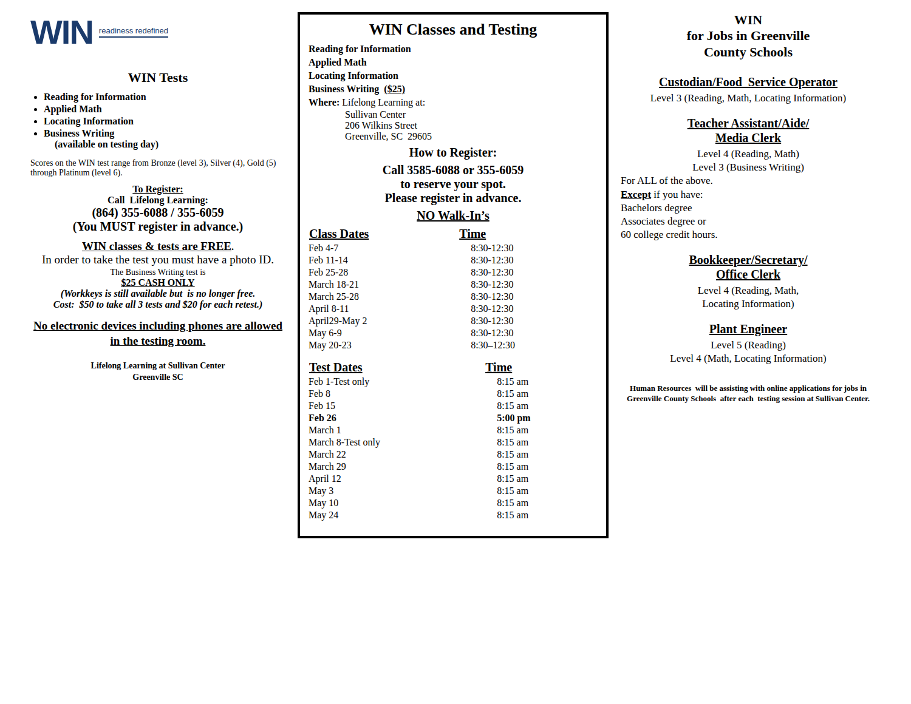WIN readiness redefined
WIN Tests
Reading for Information
Applied Math
Locating Information
Business Writing
(available on testing day)
Scores on the WIN test range from Bronze (level 3), Silver (4), Gold (5) through Platinum (level 6).
To Register:
Call Lifelong Learning:
(864) 355-6088 / 355-6059
(You MUST register in advance.)
WIN classes & tests are FREE.
In order to take the test you must have a photo ID.
The Business Writing test is
$25 CASH ONLY
(Workkeys is still available but is no longer free.
Cost: $50 to take all 3 tests and $20 for each retest.)
No electronic devices including phones are allowed in the testing room.
Lifelong Learning at Sullivan Center
Greenville SC
WIN Classes and Testing
Reading for Information
Applied Math
Locating Information
Business Writing ($25)
Where: Lifelong Learning at:
Sullivan Center
206 Wilkins Street
Greenville, SC 29605
How to Register:
Call 3585-6088 or 355-6059
to reserve your spot.
Please register in advance.
NO Walk-In’s
| Class Dates | Time |
| --- | --- |
| Feb 4-7 | 8:30-12:30 |
| Feb 11-14 | 8:30-12:30 |
| Feb 25-28 | 8:30-12:30 |
| March 18-21 | 8:30-12:30 |
| March 25-28 | 8:30-12:30 |
| April 8-11 | 8:30-12:30 |
| April29-May 2 | 8:30-12:30 |
| May 6-9 | 8:30-12:30 |
| May 20-23 | 8:30–12:30 |
| Test Dates | Time |
| --- | --- |
| Feb 1-Test only | 8:15 am |
| Feb 8 | 8:15 am |
| Feb 15 | 8:15 am |
| Feb 26 | 5:00 pm |
| March 1 | 8:15 am |
| March 8-Test only | 8:15 am |
| March 22 | 8:15 am |
| March 29 | 8:15 am |
| April 12 | 8:15 am |
| May 3 | 8:15 am |
| May 10 | 8:15 am |
| May 24 | 8:15 am |
WIN
for Jobs in Greenville
County Schools
Custodian/Food Service Operator
Level 3 (Reading, Math, Locating Information)
Teacher Assistant/Aide/
Media Clerk
Level 4 (Reading, Math)
Level 3 (Business Writing)
For ALL of the above.
Except if you have:
Bachelors degree
Associates degree or
60 college credit hours.
Bookkeeper/Secretary/
Office Clerk
Level 4 (Reading, Math,
Locating Information)
Plant Engineer
Level 5 (Reading)
Level 4 (Math, Locating Information)
Human Resources will be assisting with online applications for jobs in Greenville County Schools after each testing session at Sullivan Center.